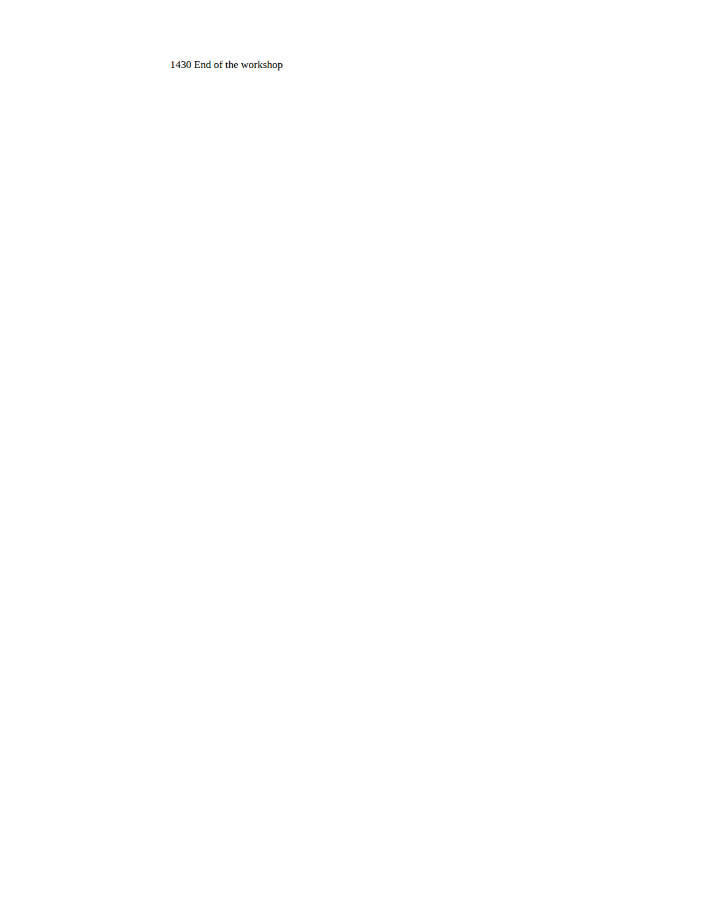1430 End of the workshop